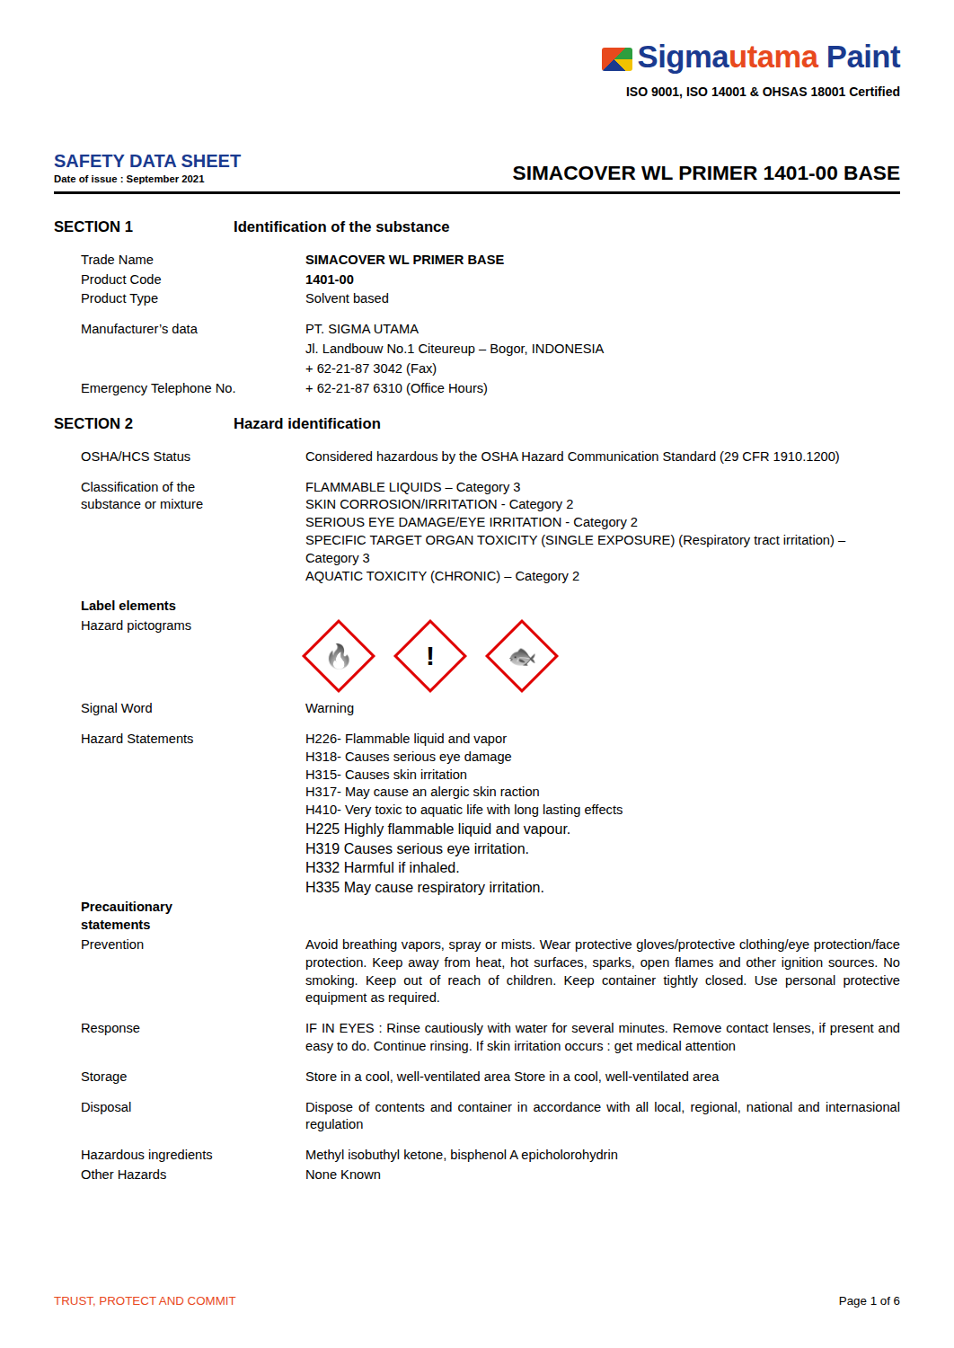Sigma utama Paint
ISO 9001, ISO 14001 & OHSAS 18001 Certified
SAFETY DATA SHEET
Date of issue : September 2021
SIMACOVER WL PRIMER 1401-00 BASE
SECTION 1
Identification of the substance
| Trade Name | SIMACOVER WL PRIMER BASE |
| Product Code | 1401-00 |
| Product Type | Solvent based |
| Manufacturer’s data | PT. SIGMA UTAMA |
| | Jl. Landbouw No.1 Citeureup – Bogor, INDONESIA |
| | + 62-21-87 3042 (Fax) |
| Emergency Telephone No. | + 62-21-87 6310 (Office Hours) |
SECTION 2
Hazard identification
| OSHA/HCS Status | Considered hazardous by the OSHA Hazard Communication Standard (29 CFR 1910.1200) |
| Classification of the substance or mixture | FLAMMABLE LIQUIDS – Category 3 SKIN CORROSION/IRRITATION - Category 2 SERIOUS EYE DAMAGE/EYE IRRITATION - Category 2 SPECIFIC TARGET ORGAN TOXICITY (SINGLE EXPOSURE) (Respiratory tract irritation) – Category 3 AQUATIC TOXICITY (CHRONIC) – Category 2 |
| Label elements | |
| Hazard pictograms | ! |
| Signal Word | Warning |
| Hazard Statements | H226- Flammable liquid and vapor H318- Causes serious eye damage H315- Causes skin irritation H317- May cause an alergic skin raction H410- Very toxic to aquatic life with long lasting effects H225 Highly flammable liquid and vapour. H319 Causes serious eye irritation. H332 Harmful if inhaled. H335 May cause respiratory irritation. |
| Precauitionary statements | |
| Prevention | Avoid breathing vapors, spray or mists. Wear protective gloves/protective clothing/eye protection/face protection. Keep away from heat, hot surfaces, sparks, open flames and other ignition sources. No smoking. Keep out of reach of children. Keep container tightly closed. Use personal protective equipment as required. |
| Response | IF IN EYES : Rinse cautiously with water for several minutes. Remove contact lenses, if present and easy to do. Continue rinsing. If skin irritation occurs : get medical attention |
| Storage | Store in a cool, well-ventilated area Store in a cool, well-ventilated area |
| Disposal | Dispose of contents and container in accordance with all local, regional, national and internasional regulation |
| Hazardous ingredients | Methyl isobuthyl ketone, bisphenol A epicholorohydrin |
| Other Hazards | None Known |
TRUST, PROTECT AND COMMIT
Page 1 of 6